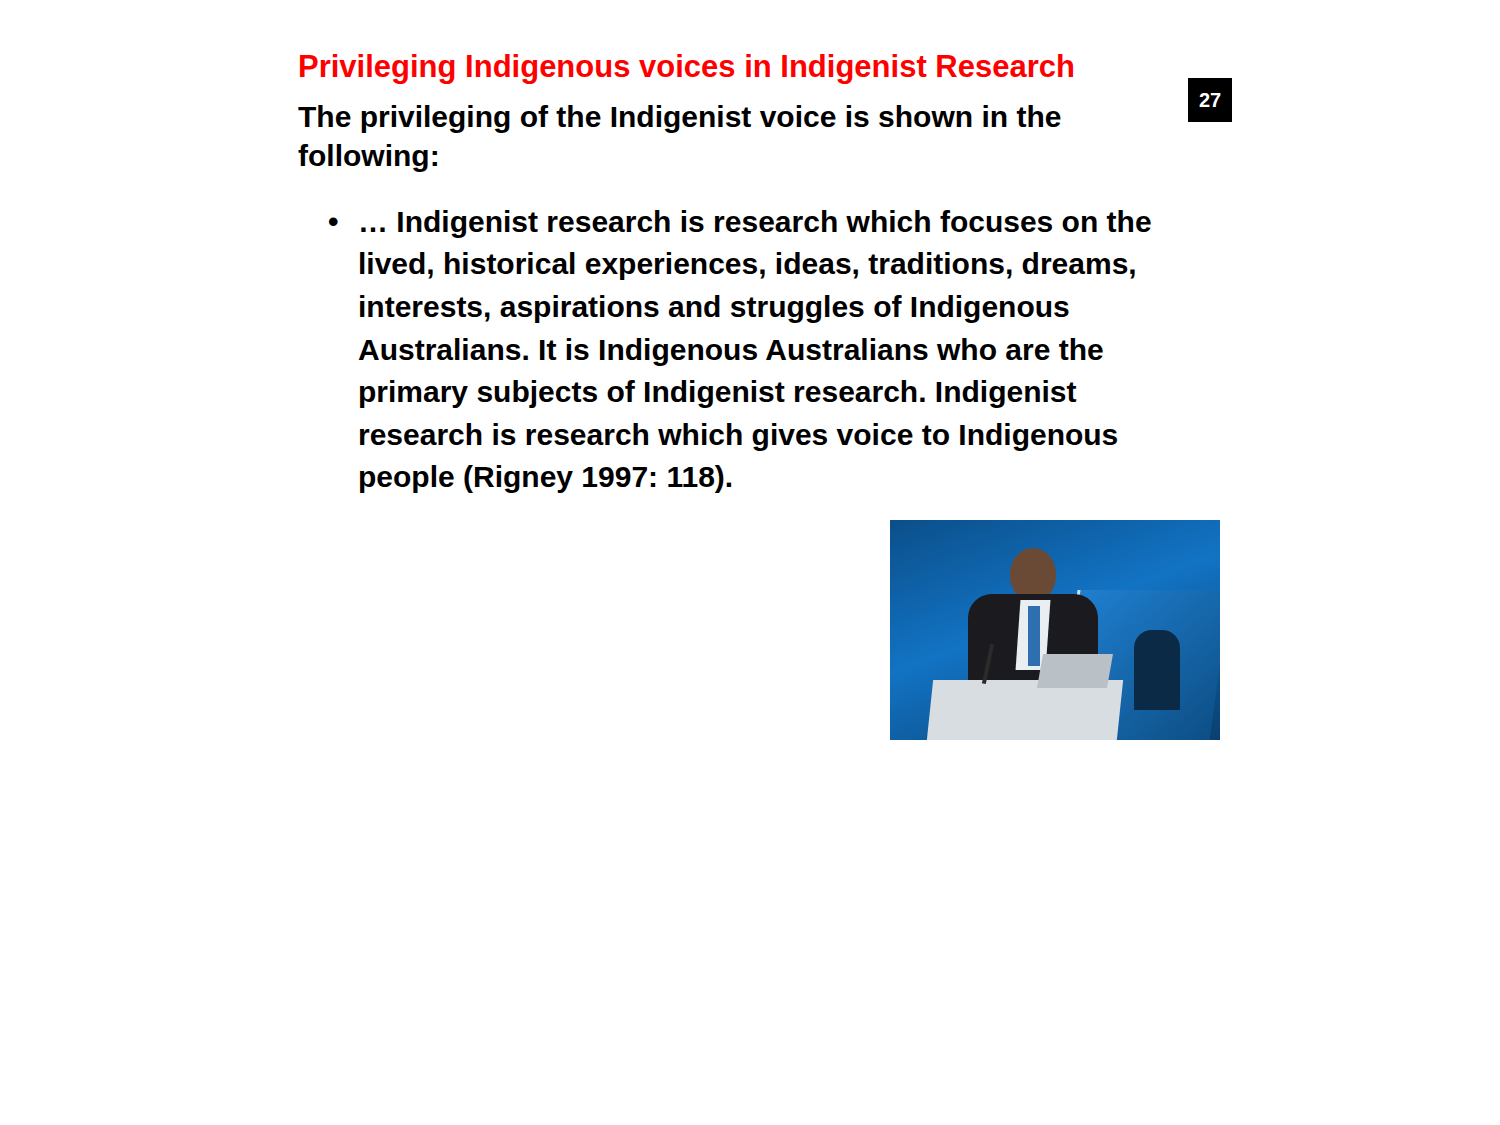27
Privileging Indigenous voices in Indigenist Research
The privileging of the Indigenist voice is shown in the following:
… Indigenist research is research which focuses on the lived, historical experiences, ideas, traditions, dreams, interests, aspirations and struggles of Indigenous Australians. It is Indigenous Australians who are the primary subjects of Indigenist research. Indigenist research is research which gives voice to Indigenous people (Rigney 1997: 118).